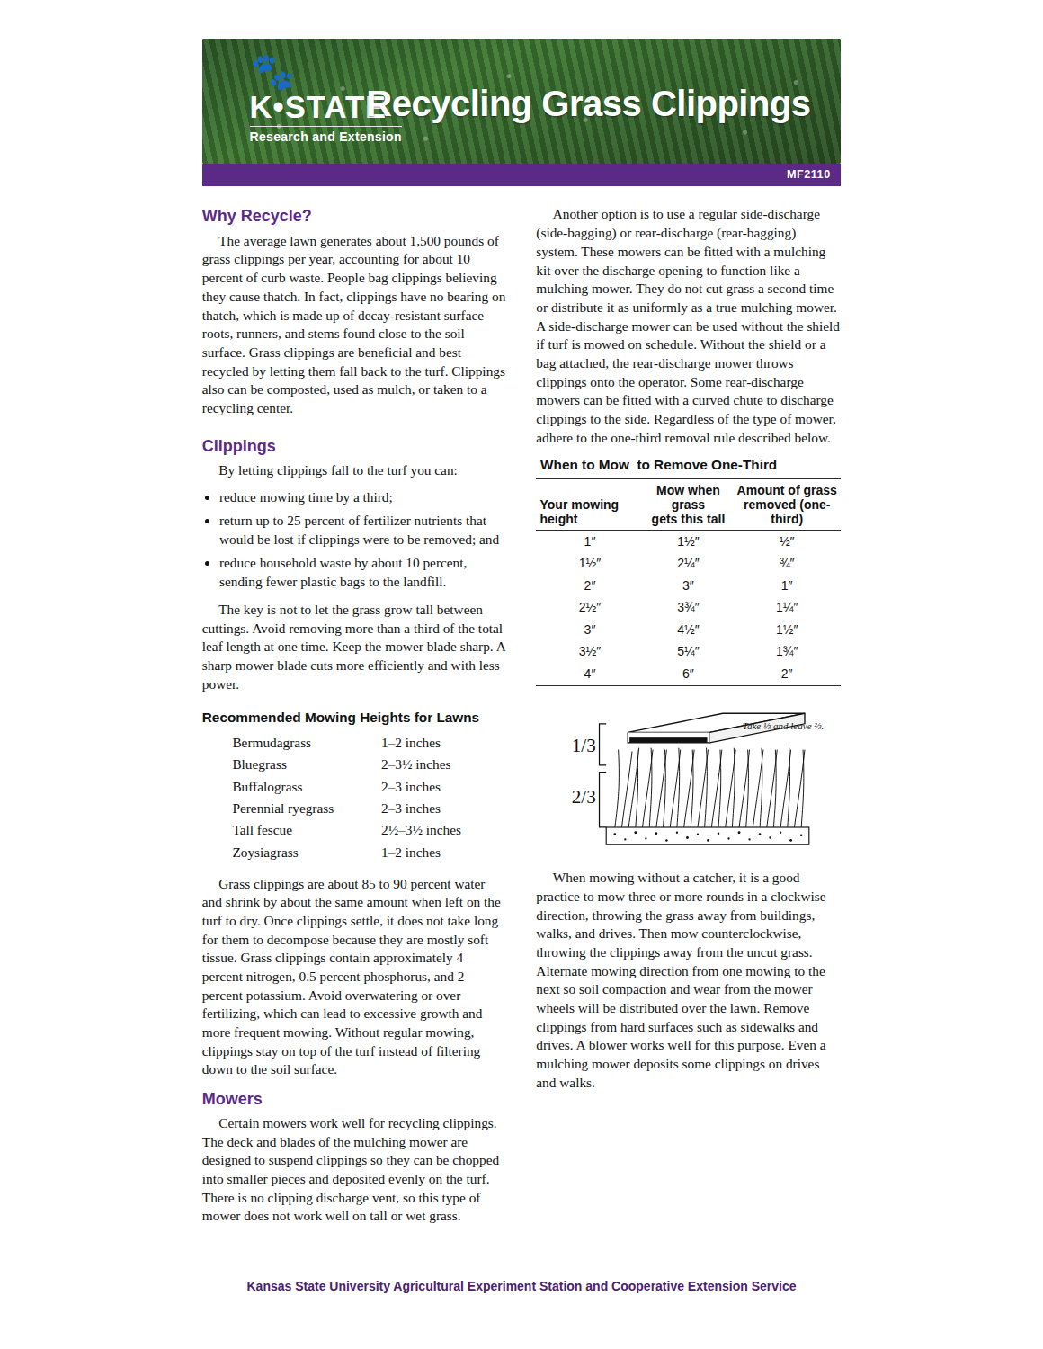🐾
K•STATE
Research and Extension
Recycling Grass Clippings
MF2110
Why Recycle?
The average lawn generates about 1,500 pounds of grass clippings per year, accounting for about 10 percent of curb waste. People bag clippings believing they cause thatch. In fact, clippings have no bearing on thatch, which is made up of decay-resistant surface roots, runners, and stems found close to the soil surface. Grass clippings are beneficial and best recycled by letting them fall back to the turf. Clippings also can be composted, used as mulch, or taken to a recycling center.
Clippings
By letting clippings fall to the turf you can:
reduce mowing time by a third;
return up to 25 percent of fertilizer nutrients that would be lost if clippings were to be removed; and
reduce household waste by about 10 percent, sending fewer plastic bags to the landfill.
The key is not to let the grass grow tall between cuttings. Avoid removing more than a third of the total leaf length at one time. Keep the mower blade sharp. A sharp mower blade cuts more efficiently and with less power.
Recommended Mowing Heights for Lawns
| Bermudagrass | 1–2 inches |
| Bluegrass | 2–3½ inches |
| Buffalograss | 2–3 inches |
| Perennial ryegrass | 2–3 inches |
| Tall fescue | 2½–3½ inches |
| Zoysiagrass | 1–2 inches |
Grass clippings are about 85 to 90 percent water and shrink by about the same amount when left on the turf to dry. Once clippings settle, it does not take long for them to decompose because they are mostly soft tissue. Grass clippings contain approximately 4 percent nitrogen, 0.5 percent phosphorus, and 2 percent potassium. Avoid overwatering or over fertilizing, which can lead to excessive growth and more frequent mowing. Without regular mowing, clippings stay on top of the turf instead of filtering down to the soil surface.
Mowers
Certain mowers work well for recycling clippings. The deck and blades of the mulching mower are designed to suspend clippings so they can be chopped into smaller pieces and deposited evenly on the turf. There is no clipping discharge vent, so this type of mower does not work well on tall or wet grass.
Another option is to use a regular side-discharge (side-bagging) or rear-discharge (rear-bagging) system. These mowers can be fitted with a mulching kit over the discharge opening to function like a mulching mower. They do not cut grass a second time or distribute it as uniformly as a true mulching mower. A side-discharge mower can be used without the shield if turf is mowed on schedule. Without the shield or a bag attached, the rear-discharge mower throws clippings onto the operator. Some rear-discharge mowers can be fitted with a curved chute to discharge clippings to the side. Regardless of the type of mower, adhere to the one-third removal rule described below.
When to Mow to Remove One-Third
| Your mowing height | Mow when grass gets this tall | Amount of grass removed (one-third) |
| --- | --- | --- |
| 1″ | 1½″ | ½″ |
| 1½″ | 2¼″ | ¾″ |
| 2″ | 3″ | 1″ |
| 2½″ | 3¾″ | 1¼″ |
| 3″ | 4½″ | 1½″ |
| 3½″ | 5¼″ | 1¾″ |
| 4″ | 6″ | 2″ |
1/3 2/3 Take ⅓ and leave ⅔.
When mowing without a catcher, it is a good practice to mow three or more rounds in a clockwise direction, throwing the grass away from buildings, walks, and drives. Then mow counterclockwise, throwing the clippings away from the uncut grass. Alternate mowing direction from one mowing to the next so soil compaction and wear from the mower wheels will be distributed over the lawn. Remove clippings from hard surfaces such as sidewalks and drives. A blower works well for this purpose. Even a mulching mower deposits some clippings on drives and walks.
Kansas State University Agricultural Experiment Station and Cooperative Extension Service